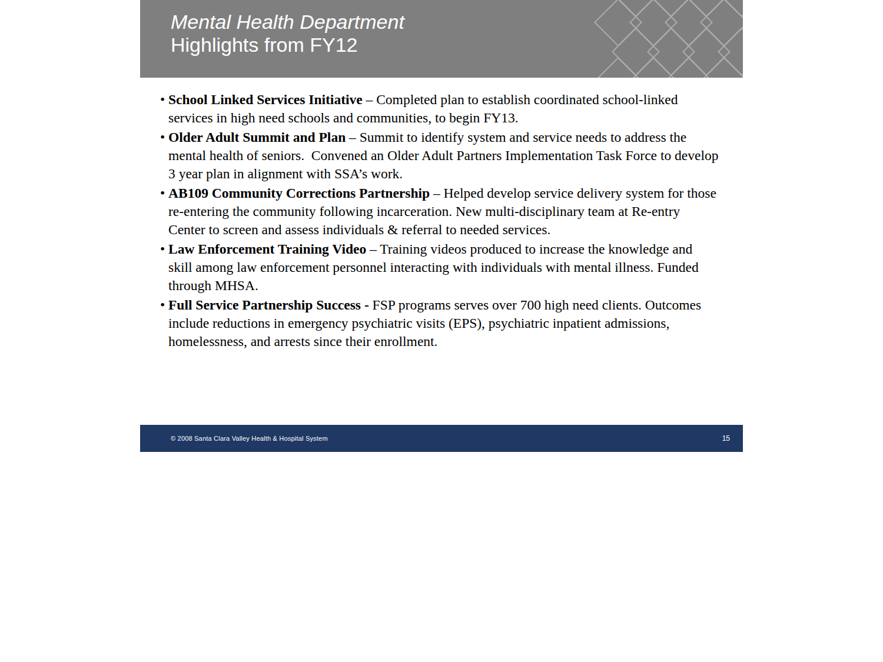Mental Health Department
Highlights from FY12
School Linked Services Initiative – Completed plan to establish coordinated school-linked services in high need schools and communities, to begin FY13.
Older Adult Summit and Plan – Summit to identify system and service needs to address the mental health of seniors. Convened an Older Adult Partners Implementation Task Force to develop 3 year plan in alignment with SSA’s work.
AB109 Community Corrections Partnership – Helped develop service delivery system for those re-entering the community following incarceration. New multi-disciplinary team at Re-entry Center to screen and assess individuals & referral to needed services.
Law Enforcement Training Video – Training videos produced to increase the knowledge and skill among law enforcement personnel interacting with individuals with mental illness. Funded through MHSA.
Full Service Partnership Success - FSP programs serves over 700 high need clients. Outcomes include reductions in emergency psychiatric visits (EPS), psychiatric inpatient admissions, homelessness, and arrests since their enrollment.
© 2008 Santa Clara Valley Health & Hospital System 15